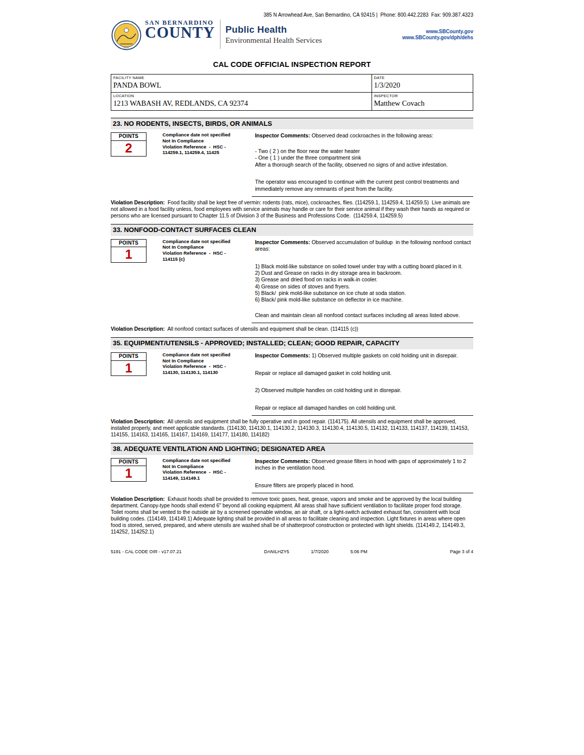385 N Arrowhead Ave, San Bernardino, CA 92415 | Phone: 800.442.2283 Fax: 909.387.4323
SEAL
SAN BERNARDINO
COUNTY
Public Health
Environmental Health Services
www.SBCounty.gov
www.SBCounty.gov/dph/dehs
CAL CODE OFFICIAL INSPECTION REPORT
| FACILITY NAME PANDA BOWL | DATE 1/3/2020 |
| LOCATION 1213 WABASH AV, REDLANDS, CA 92374 | INSPECTOR Matthew Covach |
23. NO RODENTS, INSECTS, BIRDS, OR ANIMALS
POINTS
2
Compliance date not specified
Not In Compliance
Violation Reference - HSC -
114259.1, 114259.4, 11425
Inspector Comments: Observed dead cockroaches in the following areas:
- Two ( 2 ) on the floor near the water heater
- One ( 1 ) under the three compartment sink
After a thorough search of the facility, observed no signs of and active infestation.
The operator was encouraged to continue with the current pest control treatments and immediately remove any remnants of pest from the facility.
Violation Description: Food facility shall be kept free of vermin: rodents (rats, mice), cockroaches, flies. (114259.1, 114259.4, 114259.5) Live animals are not allowed in a food facility unless, food employees with service animals may handle or care for their service animal if they wash their hands as required or persons who are licensed pursuant to Chapter 11.5 of Division 3 of the Business and Professions Code. (114259.4, 114259.5)
33. NONFOOD-CONTACT SURFACES CLEAN
POINTS
1
Compliance date not specified
Not In Compliance
Violation Reference - HSC -
114115 (c)
Inspector Comments: Observed accumulation of buildup in the following nonfood contact areas:
1) Black mold-like substance on soiled towel under tray with a cutting board placed in it.
2) Dust and Grease on racks in dry storage area in backroom.
3) Grease and dried food on racks in walk-in cooler.
4) Grease on sides of stoves and fryers.
5) Black/ pink mold-like substance on ice chute at soda station.
6) Black/ pink mold-like substance on deflector in ice machine.
Clean and maintain clean all nonfood contact surfaces including all areas listed above.
Violation Description: All nonfood contact surfaces of utensils and equipment shall be clean. (114115 (c))
35. EQUIPMENT/UTENSILS - APPROVED; INSTALLED; CLEAN; GOOD REPAIR, CAPACITY
POINTS
1
Compliance date not specified
Not In Compliance
Violation Reference - HSC -
114130, 114130.1, 114130
Inspector Comments: 1) Observed multiple gaskets on cold holding unit in disrepair.
Repair or replace all damaged gasket in cold holding unit.
2) Observed multiple handles on cold holding unit in disrepair.
Repair or replace all damaged handles on cold holding unit.
Violation Description: All utensils and equipment shall be fully operative and in good repair. (114175). All utensils and equipment shall be approved, installed properly, and meet applicable standards. (114130, 114130.1, 114130.2, 114130.3, 114130.4, 114130.5, 114132, 114133, 114137, 114139, 114153, 114155, 114163, 114165, 114167, 114169, 114177, 114180, 114182)
38. ADEQUATE VENTILATION AND LIGHTING; DESIGNATED AREA
POINTS
1
Compliance date not specified
Not In Compliance
Violation Reference - HSC -
114149, 114149.1
Inspector Comments: Observed grease filters in hood with gaps of approximately 1 to 2 inches in the ventilation hood.
Ensure filters are properly placed in hood.
Violation Description: Exhaust hoods shall be provided to remove toxic gases, heat, grease, vapors and smoke and be approved by the local building department. Canopy-type hoods shall extend 6" beyond all cooking equipment. All areas shall have sufficient ventilation to facilitate proper food storage. Toilet rooms shall be vented to the outside air by a screened openable window, an air shaft, or a light-switch activated exhaust fan, consistent with local building codes. (114149, 114149.1) Adequate lighting shall be provided in all areas to facilitate cleaning and inspection. Light fixtures in areas where open food is stored, served, prepared, and where utensils are washed shall be of shatterproof construction or protected with light shields. (114149.2, 114149.3, 114252, 114252.1)
5191 - CAL CODE OIR - v17.07.21
DANILHZY5 1/7/2020 5:06 PM
Page 3 of 4